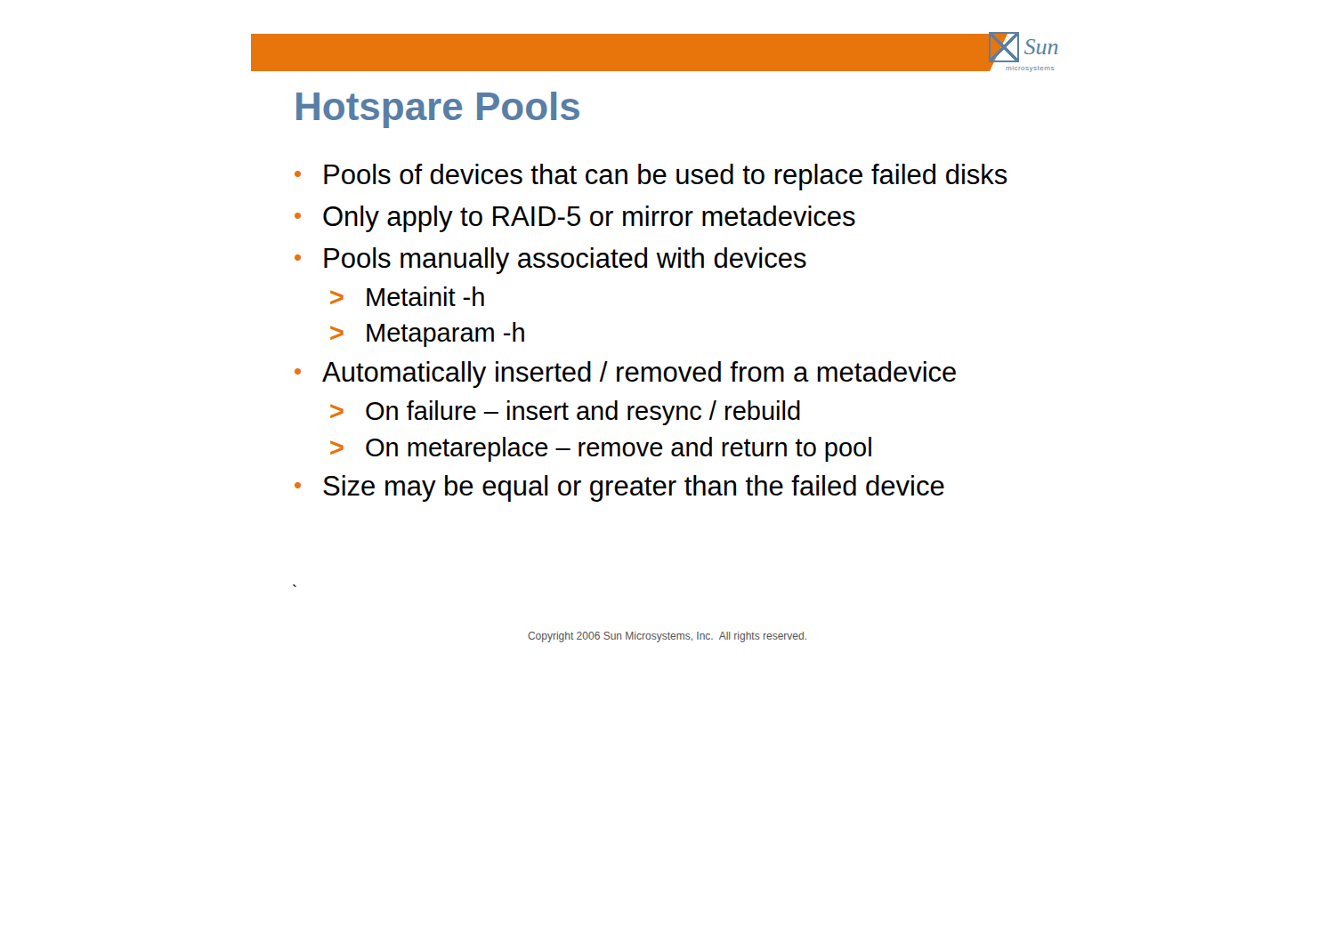Sun microsystems
Hotspare Pools
•Pools of devices that can be used to replace failed disks
•Only apply to RAID-5 or mirror metadevices
•Pools manually associated with devices
>Metainit -h
>Metaparam -h
•Automatically inserted / removed from a metadevice
>On failure – insert and resync / rebuild
>On metareplace – remove and return to pool
•Size may be equal or greater than the failed device
`
Copyright 2006 Sun Microsystems, Inc. All rights reserved.